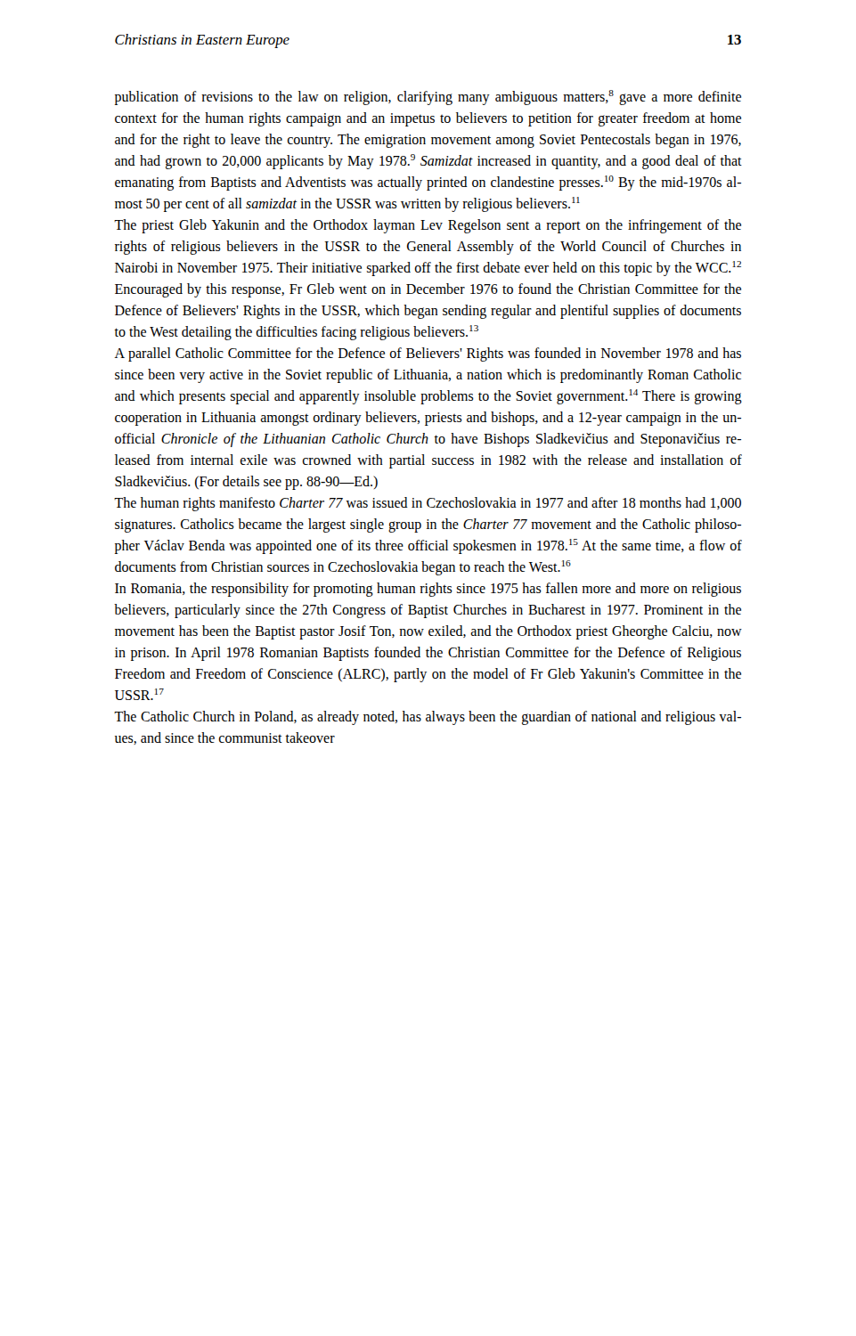Christians in Eastern Europe 13
publication of revisions to the law on religion, clarifying many ambiguous matters,8 gave a more definite context for the human rights campaign and an impetus to believers to petition for greater freedom at home and for the right to leave the country. The emigration movement among Soviet Pentecostals began in 1976, and had grown to 20,000 applicants by May 1978.9 Samizdat increased in quantity, and a good deal of that emanating from Baptists and Adventists was actually printed on clandestine presses.10 By the mid-1970s almost 50 per cent of all samizdat in the USSR was written by religious believers.11
The priest Gleb Yakunin and the Orthodox layman Lev Regelson sent a report on the infringement of the rights of religious believers in the USSR to the General Assembly of the World Council of Churches in Nairobi in November 1975. Their initiative sparked off the first debate ever held on this topic by the WCC.12 Encouraged by this response, Fr Gleb went on in December 1976 to found the Christian Committee for the Defence of Believers' Rights in the USSR, which began sending regular and plentiful supplies of documents to the West detailing the difficulties facing religious believers.13
A parallel Catholic Committee for the Defence of Believers' Rights was founded in November 1978 and has since been very active in the Soviet republic of Lithuania, a nation which is predominantly Roman Catholic and which presents special and apparently insoluble problems to the Soviet government.14 There is growing cooperation in Lithuania amongst ordinary believers, priests and bishops, and a 12-year campaign in the unofficial Chronicle of the Lithuanian Catholic Church to have Bishops Sladkevičius and Steponavičius released from internal exile was crowned with partial success in 1982 with the release and installation of Sladkevičius. (For details see pp. 88-90—Ed.)
The human rights manifesto Charter 77 was issued in Czechoslovakia in 1977 and after 18 months had 1,000 signatures. Catholics became the largest single group in the Charter 77 movement and the Catholic philosopher Václav Benda was appointed one of its three official spokesmen in 1978.15 At the same time, a flow of documents from Christian sources in Czechoslovakia began to reach the West.16
In Romania, the responsibility for promoting human rights since 1975 has fallen more and more on religious believers, particularly since the 27th Congress of Baptist Churches in Bucharest in 1977. Prominent in the movement has been the Baptist pastor Josif Ton, now exiled, and the Orthodox priest Gheorghe Calciu, now in prison. In April 1978 Romanian Baptists founded the Christian Committee for the Defence of Religious Freedom and Freedom of Conscience (ALRC), partly on the model of Fr Gleb Yakunin's Committee in the USSR.17
The Catholic Church in Poland, as already noted, has always been the guardian of national and religious values, and since the communist takeover